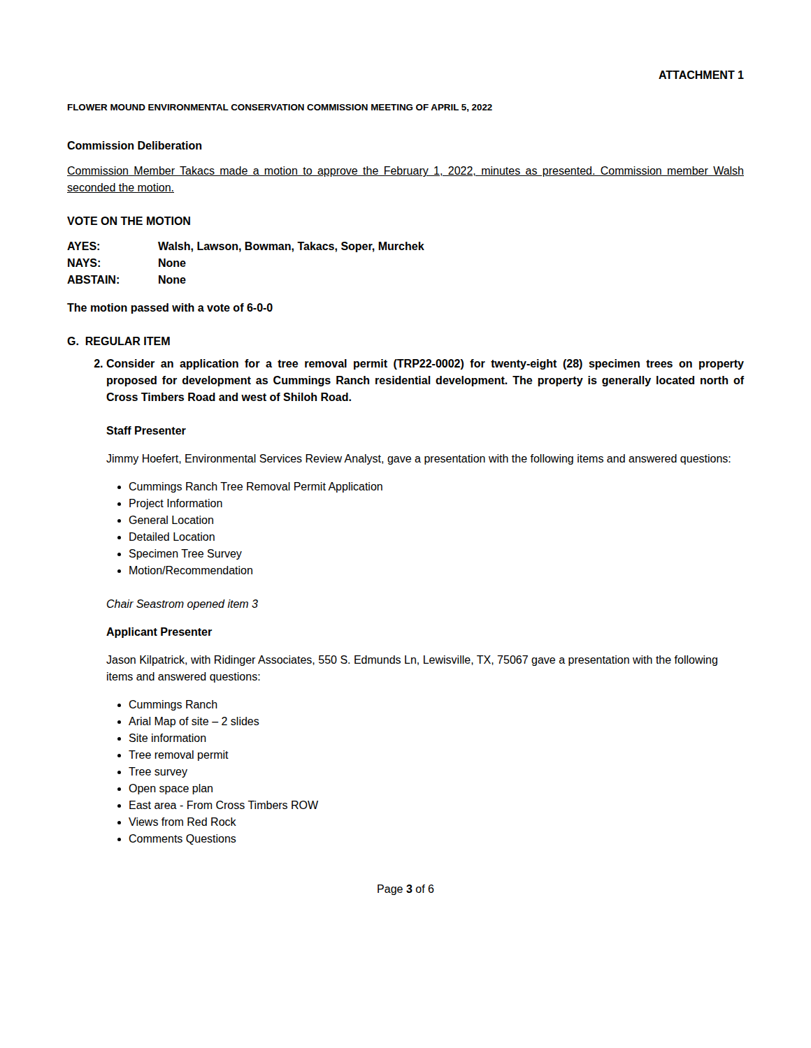ATTACHMENT 1
FLOWER MOUND ENVIRONMENTAL CONSERVATION COMMISSION MEETING OF APRIL 5, 2022
Commission Deliberation
Commission Member Takacs made a motion to approve the February 1, 2022, minutes as presented. Commission member Walsh seconded the motion.
VOTE ON THE MOTION
| AYES: | Walsh, Lawson, Bowman, Takacs, Soper, Murchek |
| NAYS: | None |
| ABSTAIN: | None |
The motion passed with a vote of 6-0-0
G. REGULAR ITEM
Consider an application for a tree removal permit (TRP22-0002) for twenty-eight (28) specimen trees on property proposed for development as Cummings Ranch residential development. The property is generally located north of Cross Timbers Road and west of Shiloh Road.
Staff Presenter
Jimmy Hoefert, Environmental Services Review Analyst, gave a presentation with the following items and answered questions:
Cummings Ranch Tree Removal Permit Application
Project Information
General Location
Detailed Location
Specimen Tree Survey
Motion/Recommendation
Chair Seastrom opened item 3
Applicant Presenter
Jason Kilpatrick, with Ridinger Associates, 550 S. Edmunds Ln, Lewisville, TX, 75067 gave a presentation with the following items and answered questions:
Cummings Ranch
Arial Map of site – 2 slides
Site information
Tree removal permit
Tree survey
Open space plan
East area - From Cross Timbers ROW
Views from Red Rock
Comments Questions
Page 3 of 6